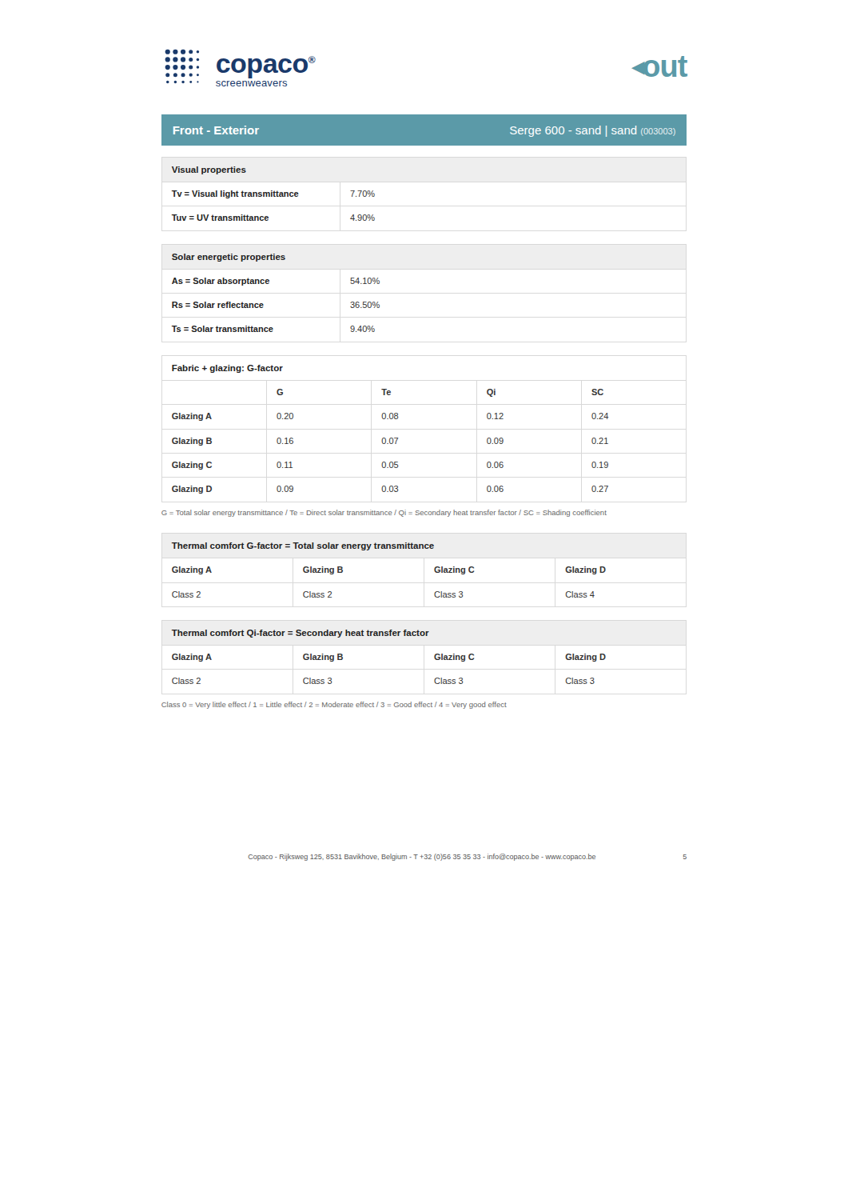copaco®
screenweavers
◂out
Front - Exterior Serge 600 - sand | sand (003003)
| Visual properties |
| --- |
| Tv = Visual light transmittance | 7.70% |
| Tuv = UV transmittance | 4.90% |
| Solar energetic properties |
| --- |
| As = Solar absorptance | 54.10% |
| Rs = Solar reflectance | 36.50% |
| Ts = Solar transmittance | 9.40% |
| Fabric + glazing: G-factor |
| --- |
| | G | Te | Qi | SC |
| Glazing A | 0.20 | 0.08 | 0.12 | 0.24 |
| Glazing B | 0.16 | 0.07 | 0.09 | 0.21 |
| Glazing C | 0.11 | 0.05 | 0.06 | 0.19 |
| Glazing D | 0.09 | 0.03 | 0.06 | 0.27 |
G = Total solar energy transmittance / Te = Direct solar transmittance / Qi = Secondary heat transfer factor / SC = Shading coefficient
| Thermal comfort G-factor = Total solar energy transmittance |
| --- |
| Glazing A | Glazing B | Glazing C | Glazing D |
| Class 2 | Class 2 | Class 3 | Class 4 |
| Thermal comfort Qi-factor = Secondary heat transfer factor |
| --- |
| Glazing A | Glazing B | Glazing C | Glazing D |
| Class 2 | Class 3 | Class 3 | Class 3 |
Class 0 = Very little effect / 1 = Little effect / 2 = Moderate effect / 3 = Good effect / 4 = Very good effect
Copaco - Rijksweg 125, 8531 Bavikhove, Belgium - T +32 (0)56 35 35 33 - info@copaco.be - www.copaco.be
5